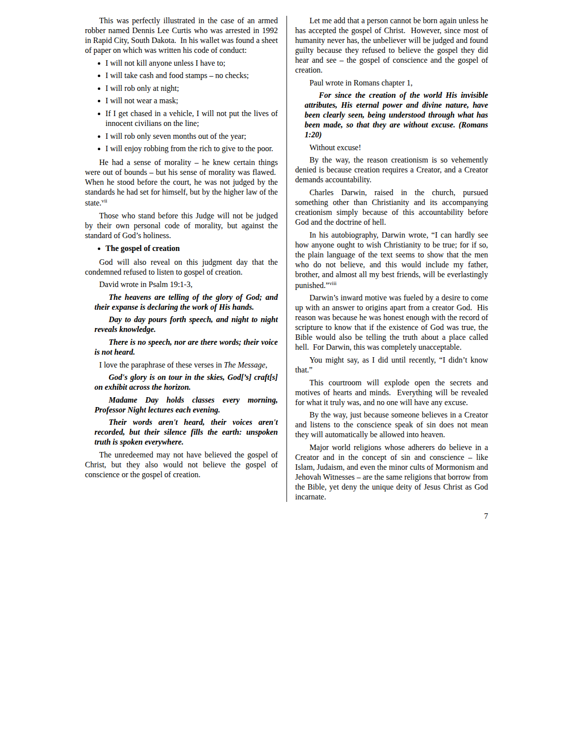This was perfectly illustrated in the case of an armed robber named Dennis Lee Curtis who was arrested in 1992 in Rapid City, South Dakota. In his wallet was found a sheet of paper on which was written his code of conduct:
I will not kill anyone unless I have to;
I will take cash and food stamps – no checks;
I will rob only at night;
I will not wear a mask;
If I get chased in a vehicle, I will not put the lives of innocent civilians on the line;
I will rob only seven months out of the year;
I will enjoy robbing from the rich to give to the poor.
He had a sense of morality – he knew certain things were out of bounds – but his sense of morality was flawed. When he stood before the court, he was not judged by the standards he had set for himself, but by the higher law of the state.vii
Those who stand before this Judge will not be judged by their own personal code of morality, but against the standard of God’s holiness.
The gospel of creation
God will also reveal on this judgment day that the condemned refused to listen to gospel of creation.
David wrote in Psalm 19:1-3,
The heavens are telling of the glory of God; and their expanse is declaring the work of His hands.
Day to day pours forth speech, and night to night reveals knowledge.
There is no speech, nor are there words; their voice is not heard.
I love the paraphrase of these verses in The Message,
God's glory is on tour in the skies, God[’s] craft[s] on exhibit across the horizon.
Madame Day holds classes every morning, Professor Night lectures each evening.
Their words aren't heard, their voices aren't recorded, but their silence fills the earth: unspoken truth is spoken everywhere.
The unredeemed may not have believed the gospel of Christ, but they also would not believe the gospel of conscience or the gospel of creation.
Let me add that a person cannot be born again unless he has accepted the gospel of Christ. However, since most of humanity never has, the unbeliever will be judged and found guilty because they refused to believe the gospel they did hear and see – the gospel of conscience and the gospel of creation.
Paul wrote in Romans chapter 1,
For since the creation of the world His invisible attributes, His eternal power and divine nature, have been clearly seen, being understood through what has been made, so that they are without excuse. (Romans 1:20)
Without excuse!
By the way, the reason creationism is so vehemently denied is because creation requires a Creator, and a Creator demands accountability.
Charles Darwin, raised in the church, pursued something other than Christianity and its accompanying creationism simply because of this accountability before God and the doctrine of hell.
In his autobiography, Darwin wrote, “I can hardly see how anyone ought to wish Christianity to be true; for if so, the plain language of the text seems to show that the men who do not believe, and this would include my father, brother, and almost all my best friends, will be everlastingly punished.”viii
Darwin’s inward motive was fueled by a desire to come up with an answer to origins apart from a creator God. His reason was because he was honest enough with the record of scripture to know that if the existence of God was true, the Bible would also be telling the truth about a place called hell. For Darwin, this was completely unacceptable.
You might say, as I did until recently, “I didn’t know that.”
This courtroom will explode open the secrets and motives of hearts and minds. Everything will be revealed for what it truly was, and no one will have any excuse.
By the way, just because someone believes in a Creator and listens to the conscience speak of sin does not mean they will automatically be allowed into heaven.
Major world religions whose adherers do believe in a Creator and in the concept of sin and conscience – like Islam, Judaism, and even the minor cults of Mormonism and Jehovah Witnesses – are the same religions that borrow from the Bible, yet deny the unique deity of Jesus Christ as God incarnate.
7